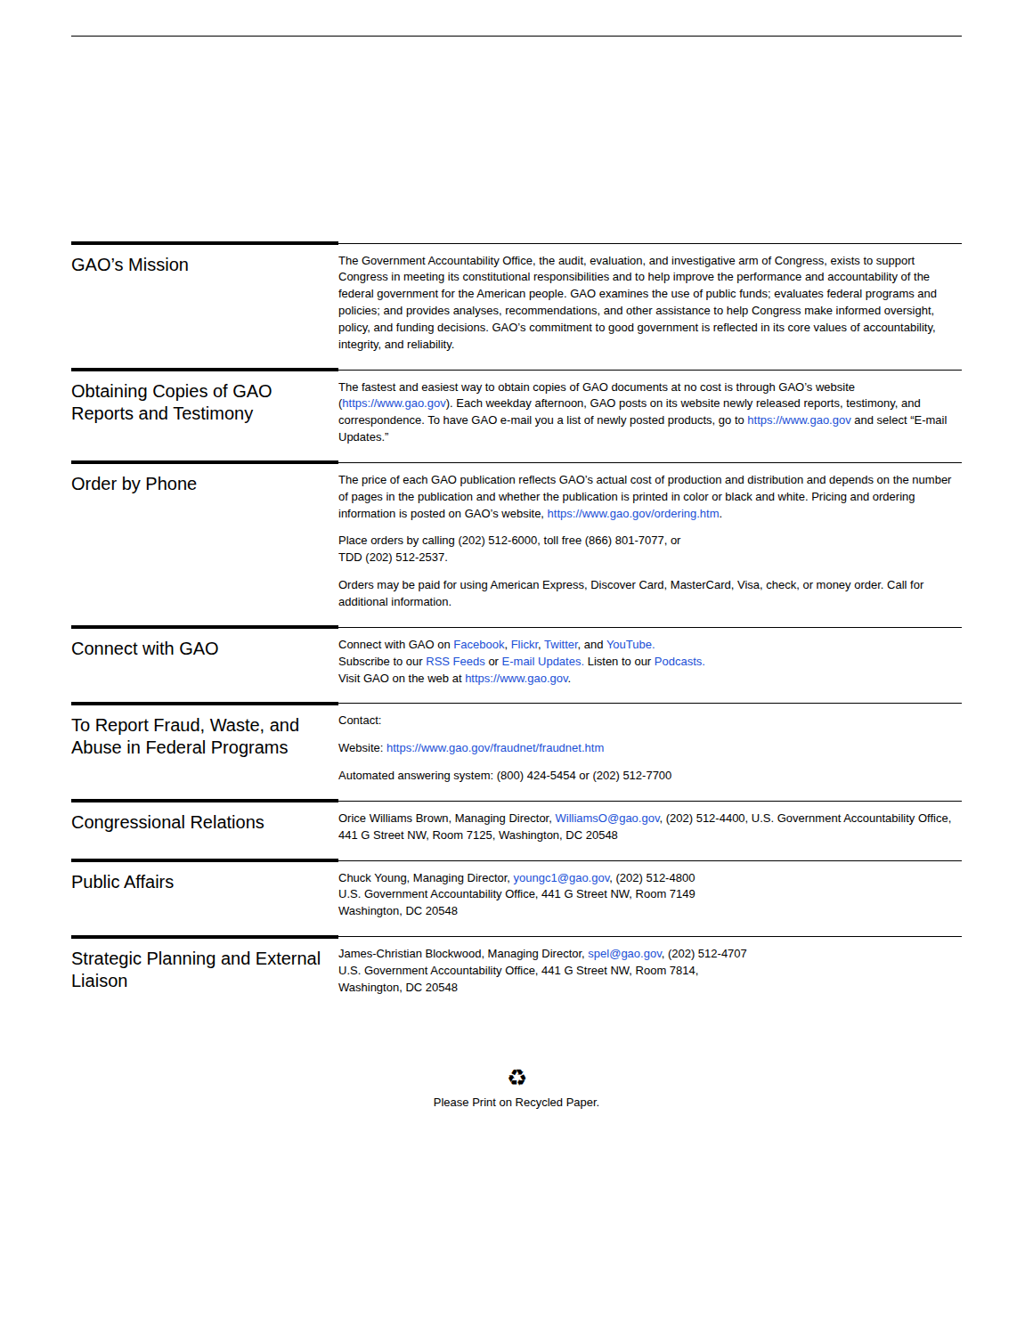| GAO’s Mission | The Government Accountability Office, the audit, evaluation, and investigative arm of Congress, exists to support Congress in meeting its constitutional responsibilities and to help improve the performance and accountability of the federal government for the American people. GAO examines the use of public funds; evaluates federal programs and policies; and provides analyses, recommendations, and other assistance to help Congress make informed oversight, policy, and funding decisions. GAO’s commitment to good government is reflected in its core values of accountability, integrity, and reliability. |
| Obtaining Copies of GAO Reports and Testimony | The fastest and easiest way to obtain copies of GAO documents at no cost is through GAO’s website ( https://www.gao.gov ). Each weekday afternoon, GAO posts on its website newly released reports, testimony, and correspondence. To have GAO e-mail you a list of newly posted products, go to https://www.gao.gov and select “E-mail Updates.” |
| Order by Phone | The price of each GAO publication reflects GAO’s actual cost of production and distribution and depends on the number of pages in the publication and whether the publication is printed in color or black and white. Pricing and ordering information is posted on GAO’s website, https://www.gao.gov/ordering.htm . Place orders by calling (202) 512-6000, toll free (866) 801-7077, or TDD (202) 512-2537. Orders may be paid for using American Express, Discover Card, MasterCard, Visa, check, or money order. Call for additional information. |
| Connect with GAO | Connect with GAO on Facebook , Flickr , Twitter , and YouTube. Subscribe to our RSS Feeds or E-mail Updates. Listen to our Podcasts. Visit GAO on the web at https://www.gao.gov . |
| To Report Fraud, Waste, and Abuse in Federal Programs | Contact: Website: https://www.gao.gov/fraudnet/fraudnet.htm Automated answering system: (800) 424-5454 or (202) 512-7700 |
| Congressional Relations | Orice Williams Brown, Managing Director, WilliamsO@gao.gov , (202) 512-4400, U.S. Government Accountability Office, 441 G Street NW, Room 7125, Washington, DC 20548 |
| Public Affairs | Chuck Young, Managing Director, youngc1@gao.gov , (202) 512-4800 U.S. Government Accountability Office, 441 G Street NW, Room 7149 Washington, DC 20548 |
| Strategic Planning and External Liaison | James-Christian Blockwood, Managing Director, spel@gao.gov , (202) 512-4707 U.S. Government Accountability Office, 441 G Street NW, Room 7814, Washington, DC 20548 |
♻
Please Print on Recycled Paper.